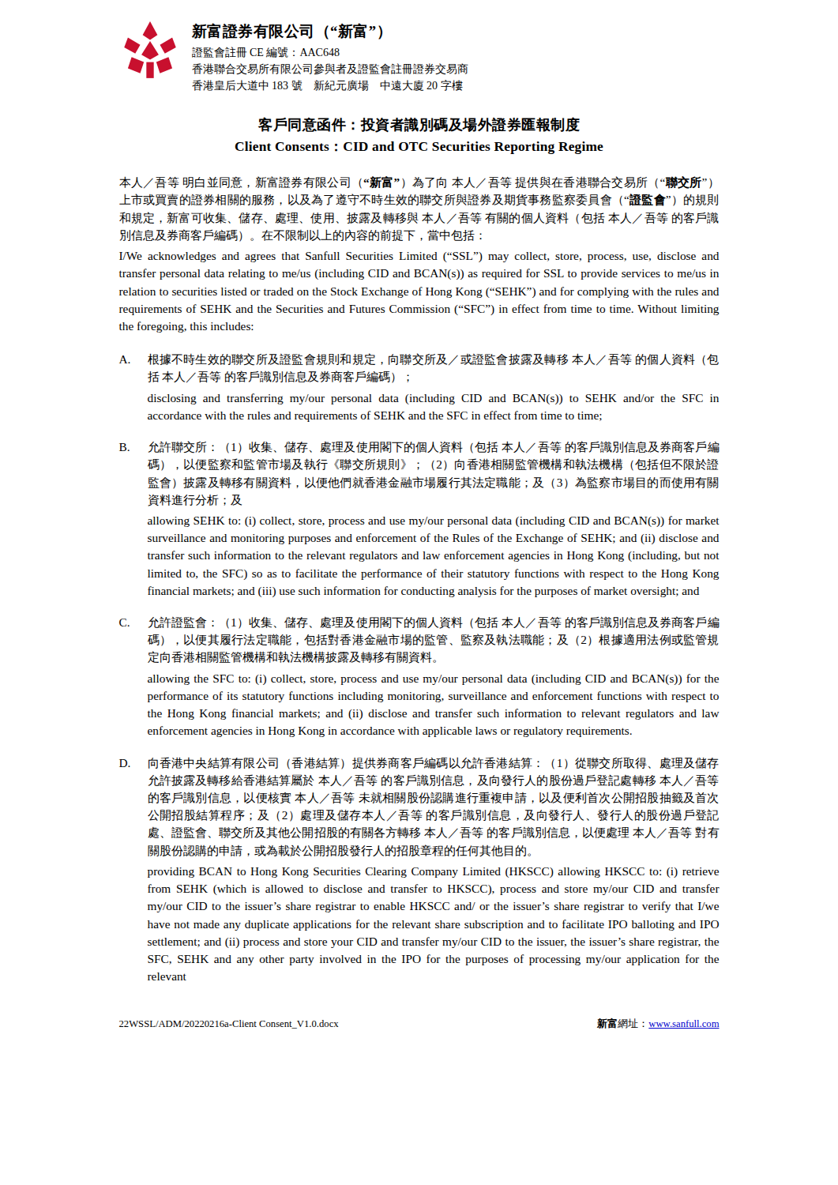新富證券有限公司（“新富”）
證監會註冊 CE 編號：AAC648
香港聯合交易所有限公司參與者及證監會註冊證券交易商
香港皇后大道中 183 號　新紀元廣場　中遠大廈 20 字樓
客戶同意函件：投資者識別碼及場外證券匯報制度
Client Consents：CID and OTC Securities Reporting Regime
本人／吾等 明白並同意，新富證券有限公司（“新富”）為了向 本人／吾等 提供與在香港聯合交易所（“聯交所”）上市或買賣的證券相關的服務，以及為了遵守不時生效的聯交所與證券及期貨事務監察委員會（“證監會”）的規則和規定，新富可收集、儲存、處理、使用、披露及轉移與 本人／吾等 有關的個人資料（包括 本人／吾等 的客戶識別信息及券商客戶編碼）。在不限制以上的內容的前提下，當中包括：
I/We acknowledges and agrees that Sanfull Securities Limited (“SSL”) may collect, store, process, use, disclose and transfer personal data relating to me/us (including CID and BCAN(s)) as required for SSL to provide services to me/us in relation to securities listed or traded on the Stock Exchange of Hong Kong (“SEHK”) and for complying with the rules and requirements of SEHK and the Securities and Futures Commission (“SFC”) in effect from time to time. Without limiting the foregoing, this includes:
A.
根據不時生效的聯交所及證監會規則和規定，向聯交所及／或證監會披露及轉移 本人／吾等 的個人資料（包括 本人／吾等 的客戶識別信息及券商客戶編碼）；
disclosing and transferring my/our personal data (including CID and BCAN(s)) to SEHK and/or the SFC in accordance with the rules and requirements of SEHK and the SFC in effect from time to time;
B.
允許聯交所：（1）收集、儲存、處理及使用閣下的個人資料（包括 本人／吾等 的客戶識別信息及券商客戶編碼），以便監察和監管市場及執行《聯交所規則》；（2）向香港相關監管機構和執法機構（包括但不限於證監會）披露及轉移有關資料，以便他們就香港金融市場履行其法定職能；及（3）為監察市場目的而使用有關資料進行分析；及
allowing SEHK to: (i) collect, store, process and use my/our personal data (including CID and BCAN(s)) for market surveillance and monitoring purposes and enforcement of the Rules of the Exchange of SEHK; and (ii) disclose and transfer such information to the relevant regulators and law enforcement agencies in Hong Kong (including, but not limited to, the SFC) so as to facilitate the performance of their statutory functions with respect to the Hong Kong financial markets; and (iii) use such information for conducting analysis for the purposes of market oversight; and
C.
允許證監會：（1）收集、儲存、處理及使用閣下的個人資料（包括 本人／吾等 的客戶識別信息及券商客戶編碼），以便其履行法定職能，包括對香港金融市場的監管、監察及執法職能；及（2）根據適用法例或監管規定向香港相關監管機構和執法機構披露及轉移有關資料。
allowing the SFC to: (i) collect, store, process and use my/our personal data (including CID and BCAN(s)) for the performance of its statutory functions including monitoring, surveillance and enforcement functions with respect to the Hong Kong financial markets; and (ii) disclose and transfer such information to relevant regulators and law enforcement agencies in Hong Kong in accordance with applicable laws or regulatory requirements.
D.
向香港中央結算有限公司（香港結算）提供券商客戶編碼以允許香港結算：（1）從聯交所取得、處理及儲存允許披露及轉移給香港結算屬於 本人／吾等 的客戶識別信息，及向發行人的股份過戶登記處轉移 本人／吾等 的客戶識別信息，以便核實 本人／吾等 未就相關股份認購進行重複申請，以及便利首次公開招股抽籤及首次公開招股結算程序；及（2）處理及儲存本人／吾等 的客戶識別信息，及向發行人、發行人的股份過戶登記處、證監會、聯交所及其他公開招股的有關各方轉移 本人／吾等 的客戶識別信息，以便處理 本人／吾等 對有關股份認購的申請，或為載於公開招股發行人的招股章程的任何其他目的。
providing BCAN to Hong Kong Securities Clearing Company Limited (HKSCC) allowing HKSCC to: (i) retrieve from SEHK (which is allowed to disclose and transfer to HKSCC), process and store my/our CID and transfer my/our CID to the issuer’s share registrar to enable HKSCC and/ or the issuer’s share registrar to verify that I/we have not made any duplicate applications for the relevant share subscription and to facilitate IPO balloting and IPO settlement; and (ii) process and store your CID and transfer my/our CID to the issuer, the issuer’s share registrar, the SFC, SEHK and any other party involved in the IPO for the purposes of processing my/our application for the relevant
22WSSL/ADM/20220216a-Client Consent_V1.0.docx
新富網址：www.sanfull.com